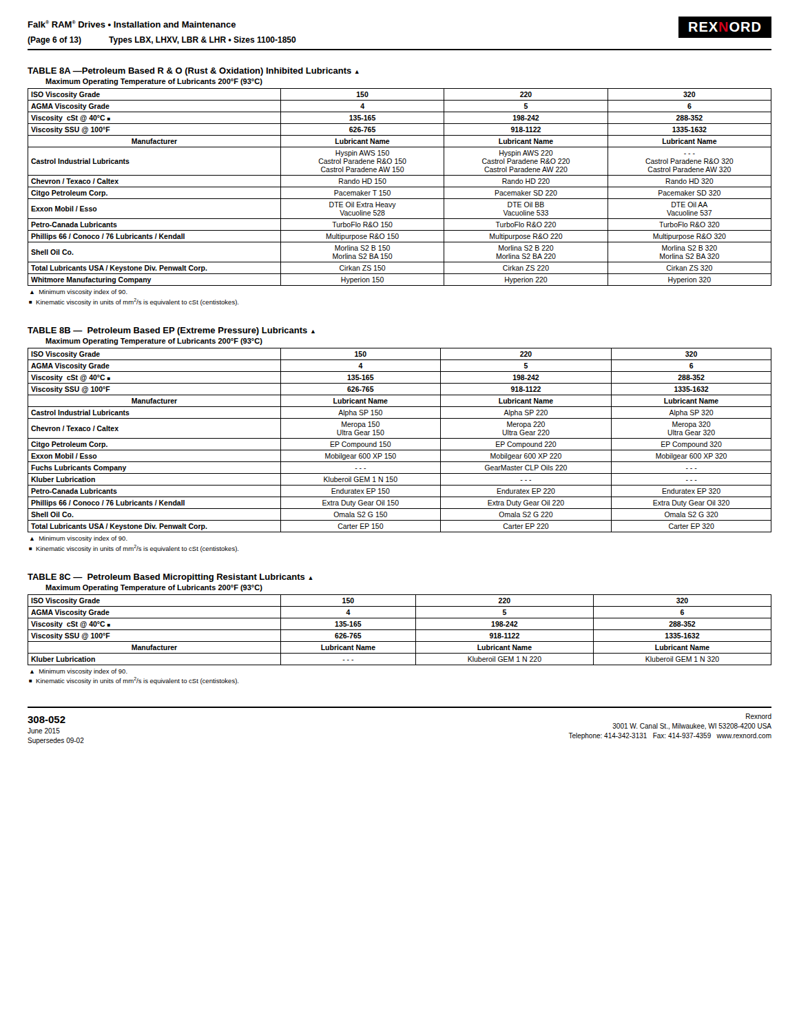Falk® RAM® Drives • Installation and Maintenance
(Page 6 of 13) Types LBX, LHXV, LBR & LHR • Sizes 1100-1850
REXNORD
TABLE 8A —Petroleum Based R & O (Rust & Oxidation) Inhibited Lubricants ▲
Maximum Operating Temperature of Lubricants 200°F (93°C)
| ISO Viscosity Grade | 150 | 220 | 320 |
| AGMA Viscosity Grade | 4 | 5 | 6 |
| Viscosity cSt @ 40°C ■ | 135-165 | 198-242 | 288-352 |
| Viscosity SSU @ 100°F | 626-765 | 918-1122 | 1335-1632 |
| Manufacturer | Lubricant Name | Lubricant Name | Lubricant Name |
| Castrol Industrial Lubricants | Hyspin AWS 150 Castrol Paradene R&O 150 Castrol Paradene AW 150 | Hyspin AWS 220 Castrol Paradene R&O 220 Castrol Paradene AW 220 | - - - Castrol Paradene R&O 320 Castrol Paradene AW 320 |
| Chevron / Texaco / Caltex | Rando HD 150 | Rando HD 220 | Rando HD 320 |
| Citgo Petroleum Corp. | Pacemaker T 150 | Pacemaker SD 220 | Pacemaker SD 320 |
| Exxon Mobil / Esso | DTE Oil Extra Heavy Vacuoline 528 | DTE Oil BB Vacuoline 533 | DTE Oil AA Vacuoline 537 |
| Petro-Canada Lubricants | TurboFlo R&O 150 | TurboFlo R&O 220 | TurboFlo R&O 320 |
| Phillips 66 / Conoco / 76 Lubricants / Kendall | Multipurpose R&O 150 | Multipurpose R&O 220 | Multipurpose R&O 320 |
| Shell Oil Co. | Morlina S2 B 150 Morlina S2 BA 150 | Morlina S2 B 220 Morlina S2 BA 220 | Morlina S2 B 320 Morlina S2 BA 320 |
| Total Lubricants USA / Keystone Div. Penwalt Corp. | Cirkan ZS 150 | Cirkan ZS 220 | Cirkan ZS 320 |
| Whitmore Manufacturing Company | Hyperion 150 | Hyperion 220 | Hyperion 320 |
▲ Minimum viscosity index of 90.
■ Kinematic viscosity in units of mm2/s is equivalent to cSt (centistokes).
TABLE 8B — Petroleum Based EP (Extreme Pressure) Lubricants ▲
Maximum Operating Temperature of Lubricants 200°F (93°C)
| ISO Viscosity Grade | 150 | 220 | 320 |
| AGMA Viscosity Grade | 4 | 5 | 6 |
| Viscosity cSt @ 40°C ■ | 135-165 | 198-242 | 288-352 |
| Viscosity SSU @ 100°F | 626-765 | 918-1122 | 1335-1632 |
| Manufacturer | Lubricant Name | Lubricant Name | Lubricant Name |
| Castrol Industrial Lubricants | Alpha SP 150 | Alpha SP 220 | Alpha SP 320 |
| Chevron / Texaco / Caltex | Meropa 150 Ultra Gear 150 | Meropa 220 Ultra Gear 220 | Meropa 320 Ultra Gear 320 |
| Citgo Petroleum Corp. | EP Compound 150 | EP Compound 220 | EP Compound 320 |
| Exxon Mobil / Esso | Mobilgear 600 XP 150 | Mobilgear 600 XP 220 | Mobilgear 600 XP 320 |
| Fuchs Lubricants Company | - - - | GearMaster CLP Oils 220 | - - - |
| Kluber Lubrication | Kluberoil GEM 1 N 150 | - - - | - - - |
| Petro-Canada Lubricants | Enduratex EP 150 | Enduratex EP 220 | Enduratex EP 320 |
| Phillips 66 / Conoco / 76 Lubricants / Kendall | Extra Duty Gear Oil 150 | Extra Duty Gear Oil 220 | Extra Duty Gear Oil 320 |
| Shell Oil Co. | Omala S2 G 150 | Omala S2 G 220 | Omala S2 G 320 |
| Total Lubricants USA / Keystone Div. Penwalt Corp. | Carter EP 150 | Carter EP 220 | Carter EP 320 |
▲ Minimum viscosity index of 90.
■ Kinematic viscosity in units of mm2/s is equivalent to cSt (centistokes).
TABLE 8C — Petroleum Based Micropitting Resistant Lubricants ▲
Maximum Operating Temperature of Lubricants 200°F (93°C)
| ISO Viscosity Grade | 150 | 220 | 320 |
| AGMA Viscosity Grade | 4 | 5 | 6 |
| Viscosity cSt @ 40°C ■ | 135-165 | 198-242 | 288-352 |
| Viscosity SSU @ 100°F | 626-765 | 918-1122 | 1335-1632 |
| Manufacturer | Lubricant Name | Lubricant Name | Lubricant Name |
| Kluber Lubrication | - - - | Kluberoil GEM 1 N 220 | Kluberoil GEM 1 N 320 |
▲ Minimum viscosity index of 90.
■ Kinematic viscosity in units of mm2/s is equivalent to cSt (centistokes).
308-052
June 2015
Supersedes 09-02
Rexnord
3001 W. Canal St., Milwaukee, WI 53208-4200 USA
Telephone: 414-342-3131 Fax: 414-937-4359 www.rexnord.com